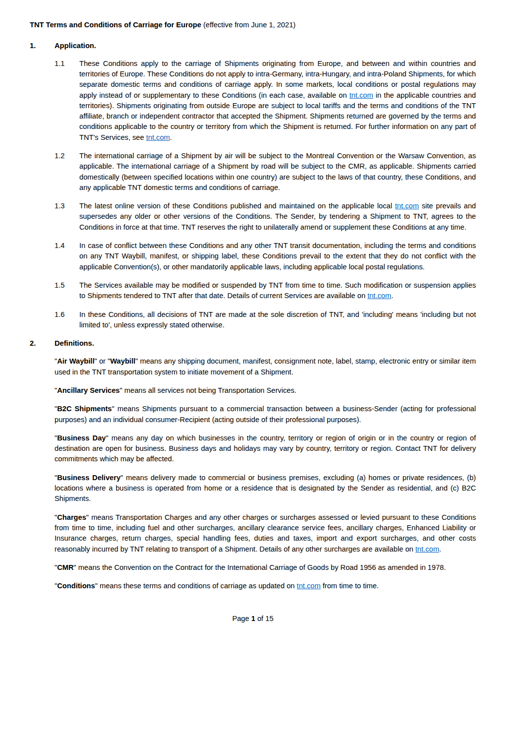TNT Terms and Conditions of Carriage for Europe (effective from June 1, 2021)
1.
Application.
1.1
These Conditions apply to the carriage of Shipments originating from Europe, and between and within countries and territories of Europe. These Conditions do not apply to intra-Germany, intra-Hungary, and intra-Poland Shipments, for which separate domestic terms and conditions of carriage apply. In some markets, local conditions or postal regulations may apply instead of or supplementary to these Conditions (in each case, available on tnt.com in the applicable countries and territories). Shipments originating from outside Europe are subject to local tariffs and the terms and conditions of the TNT affiliate, branch or independent contractor that accepted the Shipment. Shipments returned are governed by the terms and conditions applicable to the country or territory from which the Shipment is returned. For further information on any part of TNT's Services, see tnt.com.
1.2
The international carriage of a Shipment by air will be subject to the Montreal Convention or the Warsaw Convention, as applicable. The international carriage of a Shipment by road will be subject to the CMR, as applicable. Shipments carried domestically (between specified locations within one country) are subject to the laws of that country, these Conditions, and any applicable TNT domestic terms and conditions of carriage.
1.3
The latest online version of these Conditions published and maintained on the applicable local tnt.com site prevails and supersedes any older or other versions of the Conditions. The Sender, by tendering a Shipment to TNT, agrees to the Conditions in force at that time. TNT reserves the right to unilaterally amend or supplement these Conditions at any time.
1.4
In case of conflict between these Conditions and any other TNT transit documentation, including the terms and conditions on any TNT Waybill, manifest, or shipping label, these Conditions prevail to the extent that they do not conflict with the applicable Convention(s), or other mandatorily applicable laws, including applicable local postal regulations.
1.5
The Services available may be modified or suspended by TNT from time to time. Such modification or suspension applies to Shipments tendered to TNT after that date. Details of current Services are available on tnt.com.
1.6
In these Conditions, all decisions of TNT are made at the sole discretion of TNT, and 'including' means 'including but not limited to', unless expressly stated otherwise.
2.
Definitions.
"Air Waybill" or "Waybill" means any shipping document, manifest, consignment note, label, stamp, electronic entry or similar item used in the TNT transportation system to initiate movement of a Shipment.
"Ancillary Services" means all services not being Transportation Services.
"B2C Shipments" means Shipments pursuant to a commercial transaction between a business-Sender (acting for professional purposes) and an individual consumer-Recipient (acting outside of their professional purposes).
"Business Day" means any day on which businesses in the country, territory or region of origin or in the country or region of destination are open for business. Business days and holidays may vary by country, territory or region. Contact TNT for delivery commitments which may be affected.
"Business Delivery" means delivery made to commercial or business premises, excluding (a) homes or private residences, (b) locations where a business is operated from home or a residence that is designated by the Sender as residential, and (c) B2C Shipments.
"Charges" means Transportation Charges and any other charges or surcharges assessed or levied pursuant to these Conditions from time to time, including fuel and other surcharges, ancillary clearance service fees, ancillary charges, Enhanced Liability or Insurance charges, return charges, special handling fees, duties and taxes, import and export surcharges, and other costs reasonably incurred by TNT relating to transport of a Shipment. Details of any other surcharges are available on tnt.com.
"CMR" means the Convention on the Contract for the International Carriage of Goods by Road 1956 as amended in 1978.
"Conditions" means these terms and conditions of carriage as updated on tnt.com from time to time.
Page 1 of 15